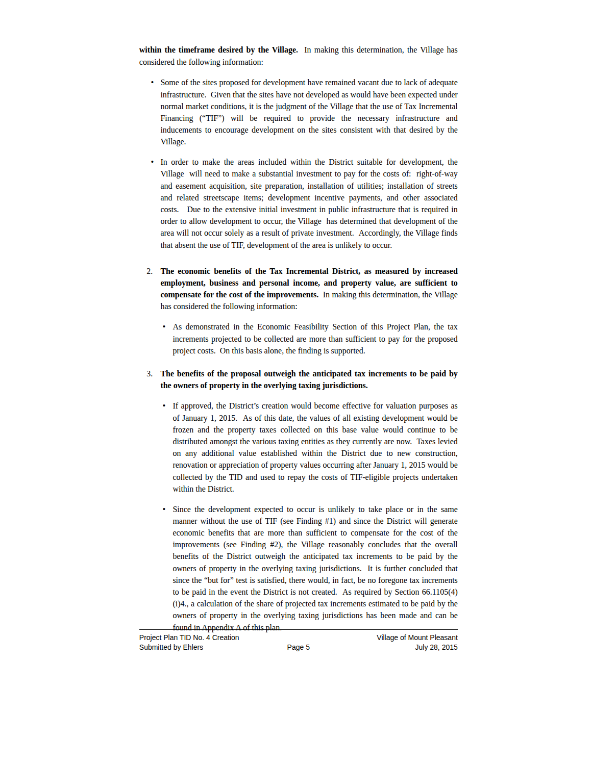within the timeframe desired by the Village. In making this determination, the Village has considered the following information:
Some of the sites proposed for development have remained vacant due to lack of adequate infrastructure. Given that the sites have not developed as would have been expected under normal market conditions, it is the judgment of the Village that the use of Tax Incremental Financing (“TIF”) will be required to provide the necessary infrastructure and inducements to encourage development on the sites consistent with that desired by the Village.
In order to make the areas included within the District suitable for development, the Village will need to make a substantial investment to pay for the costs of: right-of-way and easement acquisition, site preparation, installation of utilities; installation of streets and related streetscape items; development incentive payments, and other associated costs. Due to the extensive initial investment in public infrastructure that is required in order to allow development to occur, the Village has determined that development of the area will not occur solely as a result of private investment. Accordingly, the Village finds that absent the use of TIF, development of the area is unlikely to occur.
The economic benefits of the Tax Incremental District, as measured by increased employment, business and personal income, and property value, are sufficient to compensate for the cost of the improvements. In making this determination, the Village has considered the following information:
As demonstrated in the Economic Feasibility Section of this Project Plan, the tax increments projected to be collected are more than sufficient to pay for the proposed project costs. On this basis alone, the finding is supported.
The benefits of the proposal outweigh the anticipated tax increments to be paid by the owners of property in the overlying taxing jurisdictions.
If approved, the District’s creation would become effective for valuation purposes as of January 1, 2015. As of this date, the values of all existing development would be frozen and the property taxes collected on this base value would continue to be distributed amongst the various taxing entities as they currently are now. Taxes levied on any additional value established within the District due to new construction, renovation or appreciation of property values occurring after January 1, 2015 would be collected by the TID and used to repay the costs of TIF-eligible projects undertaken within the District.
Since the development expected to occur is unlikely to take place or in the same manner without the use of TIF (see Finding #1) and since the District will generate economic benefits that are more than sufficient to compensate for the cost of the improvements (see Finding #2), the Village reasonably concludes that the overall benefits of the District outweigh the anticipated tax increments to be paid by the owners of property in the overlying taxing jurisdictions. It is further concluded that since the “but for” test is satisfied, there would, in fact, be no foregone tax increments to be paid in the event the District is not created. As required by Section 66.1105(4)(i)4., a calculation of the share of projected tax increments estimated to be paid by the owners of property in the overlying taxing jurisdictions has been made and can be found in Appendix A of this plan.
| Project Plan TID No. 4 Creation | | Village of Mount Pleasant |
| Submitted by Ehlers | Page 5 | July 28, 2015 |